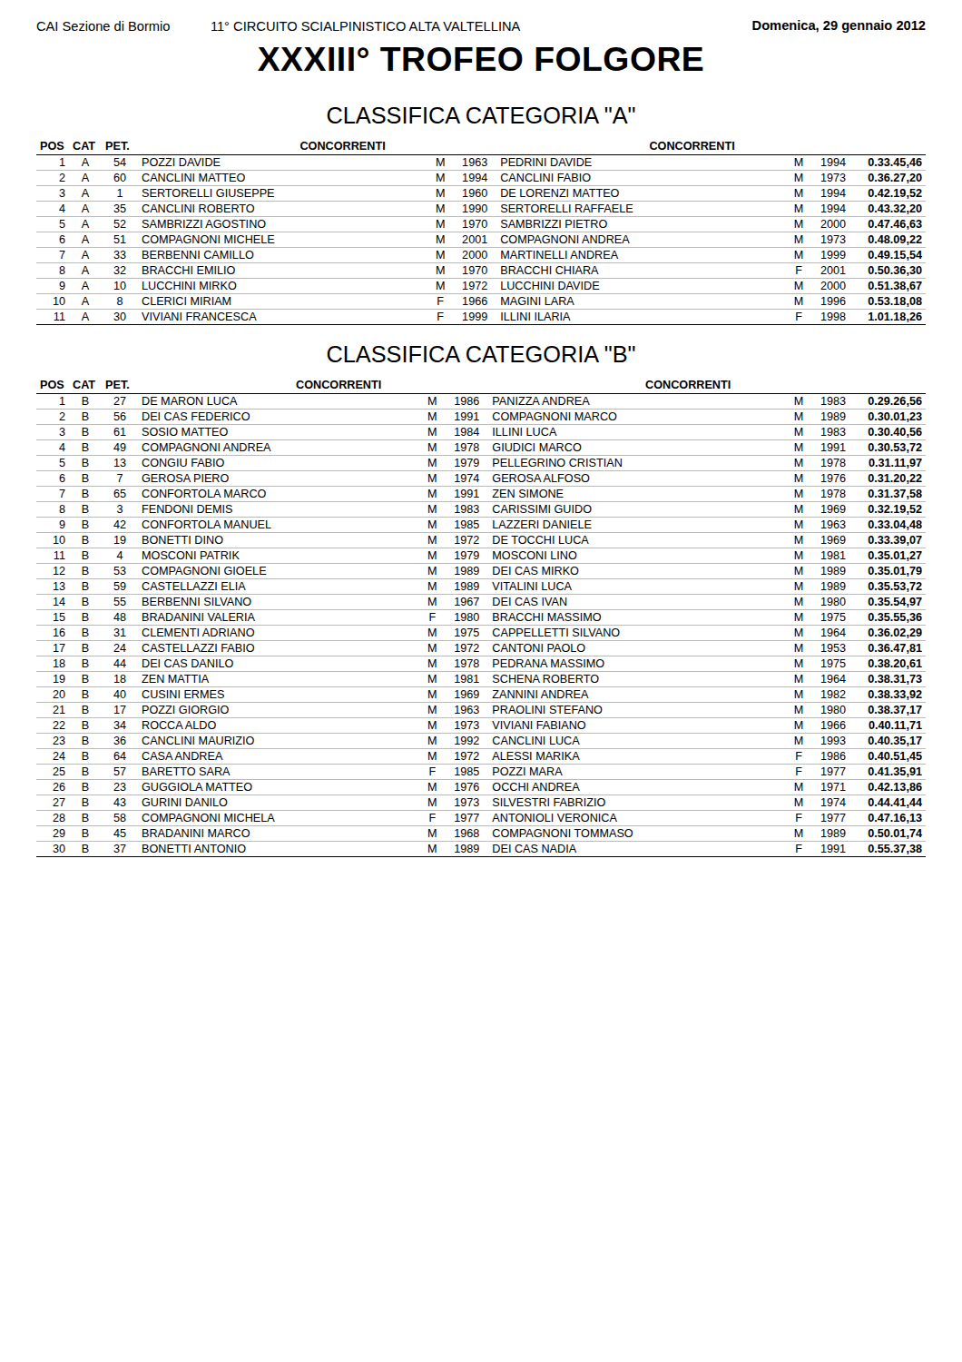CAI Sezione di Bormio 11° CIRCUITO SCIALPINISTICO ALTA VALTELLINA Domenica, 29 gennaio 2012
XXXIII° TROFEO FOLGORE
CLASSIFICA CATEGORIA "A"
| POS | CAT | PET. | CONCORRENTI | CONCORRENTI | |
| --- | --- | --- | --- | --- | --- |
| 1 | A | 54 | POZZI DAVIDE | M | 1963 | PEDRINI DAVIDE | M | 1994 | 0.33.45,46 |
| 2 | A | 60 | CANCLINI MATTEO | M | 1994 | CANCLINI FABIO | M | 1973 | 0.36.27,20 |
| 3 | A | 1 | SERTORELLI GIUSEPPE | M | 1960 | DE LORENZI MATTEO | M | 1994 | 0.42.19,52 |
| 4 | A | 35 | CANCLINI ROBERTO | M | 1990 | SERTORELLI RAFFAELE | M | 1994 | 0.43.32,20 |
| 5 | A | 52 | SAMBRIZZI AGOSTINO | M | 1970 | SAMBRIZZI PIETRO | M | 2000 | 0.47.46,63 |
| 6 | A | 51 | COMPAGNONI MICHELE | M | 2001 | COMPAGNONI ANDREA | M | 1973 | 0.48.09,22 |
| 7 | A | 33 | BERBENNI CAMILLO | M | 2000 | MARTINELLI ANDREA | M | 1999 | 0.49.15,54 |
| 8 | A | 32 | BRACCHI EMILIO | M | 1970 | BRACCHI CHIARA | F | 2001 | 0.50.36,30 |
| 9 | A | 10 | LUCCHINI MIRKO | M | 1972 | LUCCHINI DAVIDE | M | 2000 | 0.51.38,67 |
| 10 | A | 8 | CLERICI MIRIAM | F | 1966 | MAGINI LARA | M | 1996 | 0.53.18,08 |
| 11 | A | 30 | VIVIANI FRANCESCA | F | 1999 | ILLINI ILARIA | F | 1998 | 1.01.18,26 |
CLASSIFICA CATEGORIA "B"
| POS | CAT | PET. | CONCORRENTI | CONCORRENTI | |
| --- | --- | --- | --- | --- | --- |
| 1 | B | 27 | DE MARON LUCA | M | 1986 | PANIZZA ANDREA | M | 1983 | 0.29.26,56 |
| 2 | B | 56 | DEI CAS FEDERICO | M | 1991 | COMPAGNONI MARCO | M | 1989 | 0.30.01,23 |
| 3 | B | 61 | SOSIO MATTEO | M | 1984 | ILLINI LUCA | M | 1983 | 0.30.40,56 |
| 4 | B | 49 | COMPAGNONI ANDREA | M | 1978 | GIUDICI MARCO | M | 1991 | 0.30.53,72 |
| 5 | B | 13 | CONGIU FABIO | M | 1979 | PELLEGRINO CRISTIAN | M | 1978 | 0.31.11,97 |
| 6 | B | 7 | GEROSA PIERO | M | 1974 | GEROSA ALFOSO | M | 1976 | 0.31.20,22 |
| 7 | B | 65 | CONFORTOLA MARCO | M | 1991 | ZEN SIMONE | M | 1978 | 0.31.37,58 |
| 8 | B | 3 | FENDONI DEMIS | M | 1983 | CARISSIMI GUIDO | M | 1969 | 0.32.19,52 |
| 9 | B | 42 | CONFORTOLA MANUEL | M | 1985 | LAZZERI DANIELE | M | 1963 | 0.33.04,48 |
| 10 | B | 19 | BONETTI DINO | M | 1972 | DE TOCCHI LUCA | M | 1969 | 0.33.39,07 |
| 11 | B | 4 | MOSCONI PATRIK | M | 1979 | MOSCONI LINO | M | 1981 | 0.35.01,27 |
| 12 | B | 53 | COMPAGNONI GIOELE | M | 1989 | DEI CAS MIRKO | M | 1989 | 0.35.01,79 |
| 13 | B | 59 | CASTELLAZZI ELIA | M | 1989 | VITALINI LUCA | M | 1989 | 0.35.53,72 |
| 14 | B | 55 | BERBENNI SILVANO | M | 1967 | DEI CAS IVAN | M | 1980 | 0.35.54,97 |
| 15 | B | 48 | BRADANINI VALERIA | F | 1980 | BRACCHI MASSIMO | M | 1975 | 0.35.55,36 |
| 16 | B | 31 | CLEMENTI ADRIANO | M | 1975 | CAPPELLETTI SILVANO | M | 1964 | 0.36.02,29 |
| 17 | B | 24 | CASTELLAZZI FABIO | M | 1972 | CANTONI PAOLO | M | 1953 | 0.36.47,81 |
| 18 | B | 44 | DEI CAS DANILO | M | 1978 | PEDRANA MASSIMO | M | 1975 | 0.38.20,61 |
| 19 | B | 18 | ZEN MATTIA | M | 1981 | SCHENA ROBERTO | M | 1964 | 0.38.31,73 |
| 20 | B | 40 | CUSINI ERMES | M | 1969 | ZANNINI ANDREA | M | 1982 | 0.38.33,92 |
| 21 | B | 17 | POZZI GIORGIO | M | 1963 | PRAOLINI STEFANO | M | 1980 | 0.38.37,17 |
| 22 | B | 34 | ROCCA ALDO | M | 1973 | VIVIANI FABIANO | M | 1966 | 0.40.11,71 |
| 23 | B | 36 | CANCLINI MAURIZIO | M | 1992 | CANCLINI LUCA | M | 1993 | 0.40.35,17 |
| 24 | B | 64 | CASA ANDREA | M | 1972 | ALESSI MARIKA | F | 1986 | 0.40.51,45 |
| 25 | B | 57 | BARETTO SARA | F | 1985 | POZZI MARA | F | 1977 | 0.41.35,91 |
| 26 | B | 23 | GUGGIOLA MATTEO | M | 1976 | OCCHI ANDREA | M | 1971 | 0.42.13,86 |
| 27 | B | 43 | GURINI DANILO | M | 1973 | SILVESTRI FABRIZIO | M | 1974 | 0.44.41,44 |
| 28 | B | 58 | COMPAGNONI MICHELA | F | 1977 | ANTONIOLI VERONICA | F | 1977 | 0.47.16,13 |
| 29 | B | 45 | BRADANINI MARCO | M | 1968 | COMPAGNONI TOMMASO | M | 1989 | 0.50.01,74 |
| 30 | B | 37 | BONETTI ANTONIO | M | 1989 | DEI CAS NADIA | F | 1991 | 0.55.37,38 |